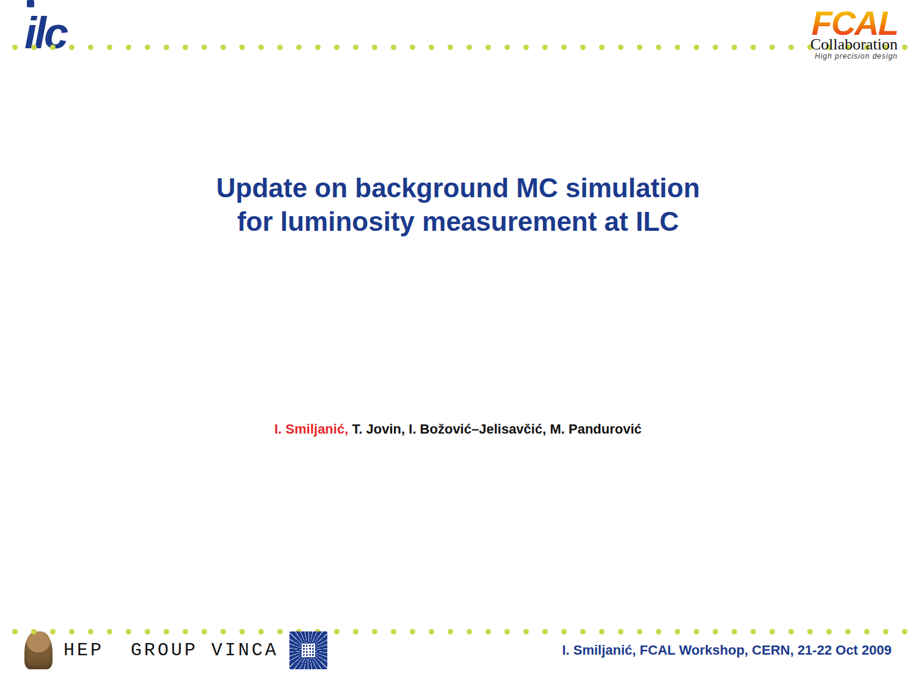ilc
FCAL Collaboration High precision design
Update on background MC simulation
for luminosity measurement at ILC
I. Smiljanić, T. Jovin, I. Božović–Jelisavčić, M. Pandurović
HEP GROUP VINCA
I. Smiljanić, FCAL Workshop, CERN, 21-22 Oct 2009